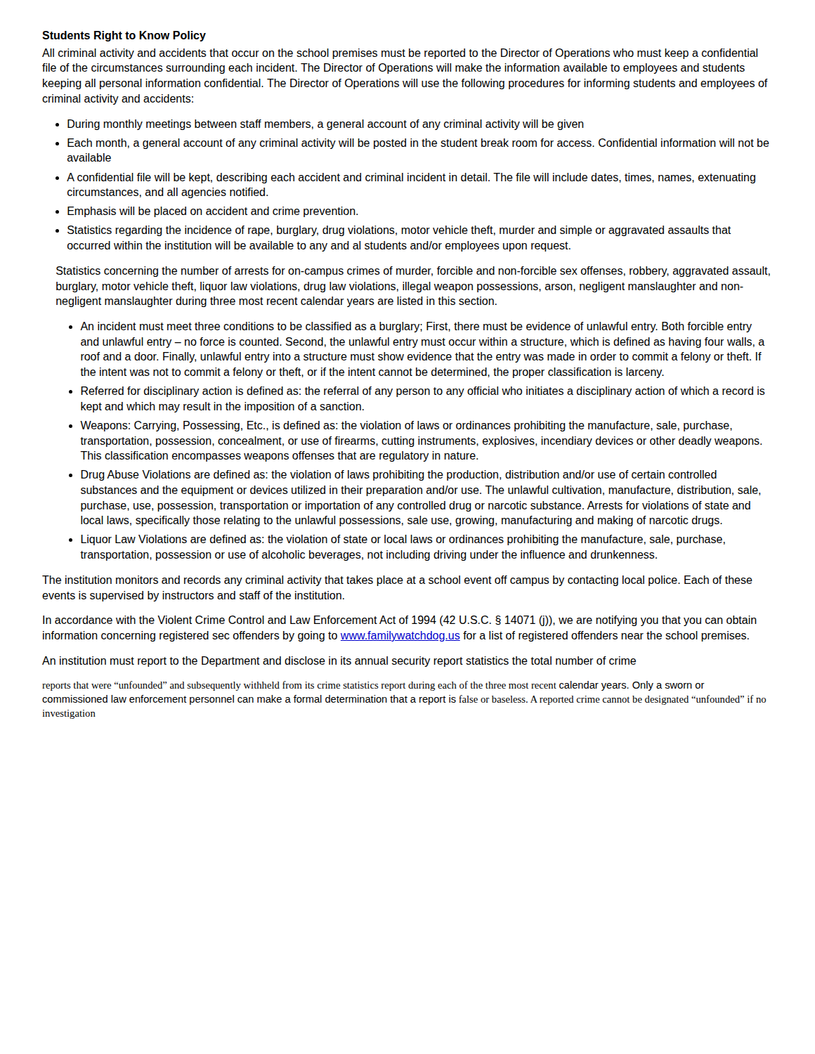Students Right to Know Policy
All criminal activity and accidents that occur on the school premises must be reported to the Director of Operations who must keep a confidential file of the circumstances surrounding each incident. The Director of Operations will make the information available to employees and students keeping all personal information confidential. The Director of Operations will use the following procedures for informing students and employees of criminal activity and accidents:
During monthly meetings between staff members, a general account of any criminal activity will be given
Each month, a general account of any criminal activity will be posted in the student break room for access. Confidential information will not be available
A confidential file will be kept, describing each accident and criminal incident in detail. The file will include dates, times, names, extenuating circumstances, and all agencies notified.
Emphasis will be placed on accident and crime prevention.
Statistics regarding the incidence of rape, burglary, drug violations, motor vehicle theft, murder and simple or aggravated assaults that occurred within the institution will be available to any and al students and/or employees upon request.
Statistics concerning the number of arrests for on-campus crimes of murder, forcible and non-forcible sex offenses, robbery, aggravated assault, burglary, motor vehicle theft, liquor law violations, drug law violations, illegal weapon possessions, arson, negligent manslaughter and non-negligent manslaughter during three most recent calendar years are listed in this section.
An incident must meet three conditions to be classified as a burglary; First, there must be evidence of unlawful entry. Both forcible entry and unlawful entry – no force is counted. Second, the unlawful entry must occur within a structure, which is defined as having four walls, a roof and a door. Finally, unlawful entry into a structure must show evidence that the entry was made in order to commit a felony or theft. If the intent was not to commit a felony or theft, or if the intent cannot be determined, the proper classification is larceny.
Referred for disciplinary action is defined as: the referral of any person to any official who initiates a disciplinary action of which a record is kept and which may result in the imposition of a sanction.
Weapons: Carrying, Possessing, Etc., is defined as: the violation of laws or ordinances prohibiting the manufacture, sale, purchase, transportation, possession, concealment, or use of firearms, cutting instruments, explosives, incendiary devices or other deadly weapons. This classification encompasses weapons offenses that are regulatory in nature.
Drug Abuse Violations are defined as: the violation of laws prohibiting the production, distribution and/or use of certain controlled substances and the equipment or devices utilized in their preparation and/or use. The unlawful cultivation, manufacture, distribution, sale, purchase, use, possession, transportation or importation of any controlled drug or narcotic substance. Arrests for violations of state and local laws, specifically those relating to the unlawful possessions, sale use, growing, manufacturing and making of narcotic drugs.
Liquor Law Violations are defined as: the violation of state or local laws or ordinances prohibiting the manufacture, sale, purchase, transportation, possession or use of alcoholic beverages, not including driving under the influence and drunkenness.
The institution monitors and records any criminal activity that takes place at a school event off campus by contacting local police. Each of these events is supervised by instructors and staff of the institution.
In accordance with the Violent Crime Control and Law Enforcement Act of 1994 (42 U.S.C. § 14071 (j)), we are notifying you that you can obtain information concerning registered sec offenders by going to www.familywatchdog.us for a list of registered offenders near the school premises.
An institution must report to the Department and disclose in its annual security report statistics the total number of crime
reports that were “unfounded” and subsequently withheld from its crime statistics report during each of the three most recent calendar years. Only a sworn or commissioned law enforcement personnel can make a formal determination that a report is false or baseless. A reported crime cannot be designated “unfounded” if no investigation